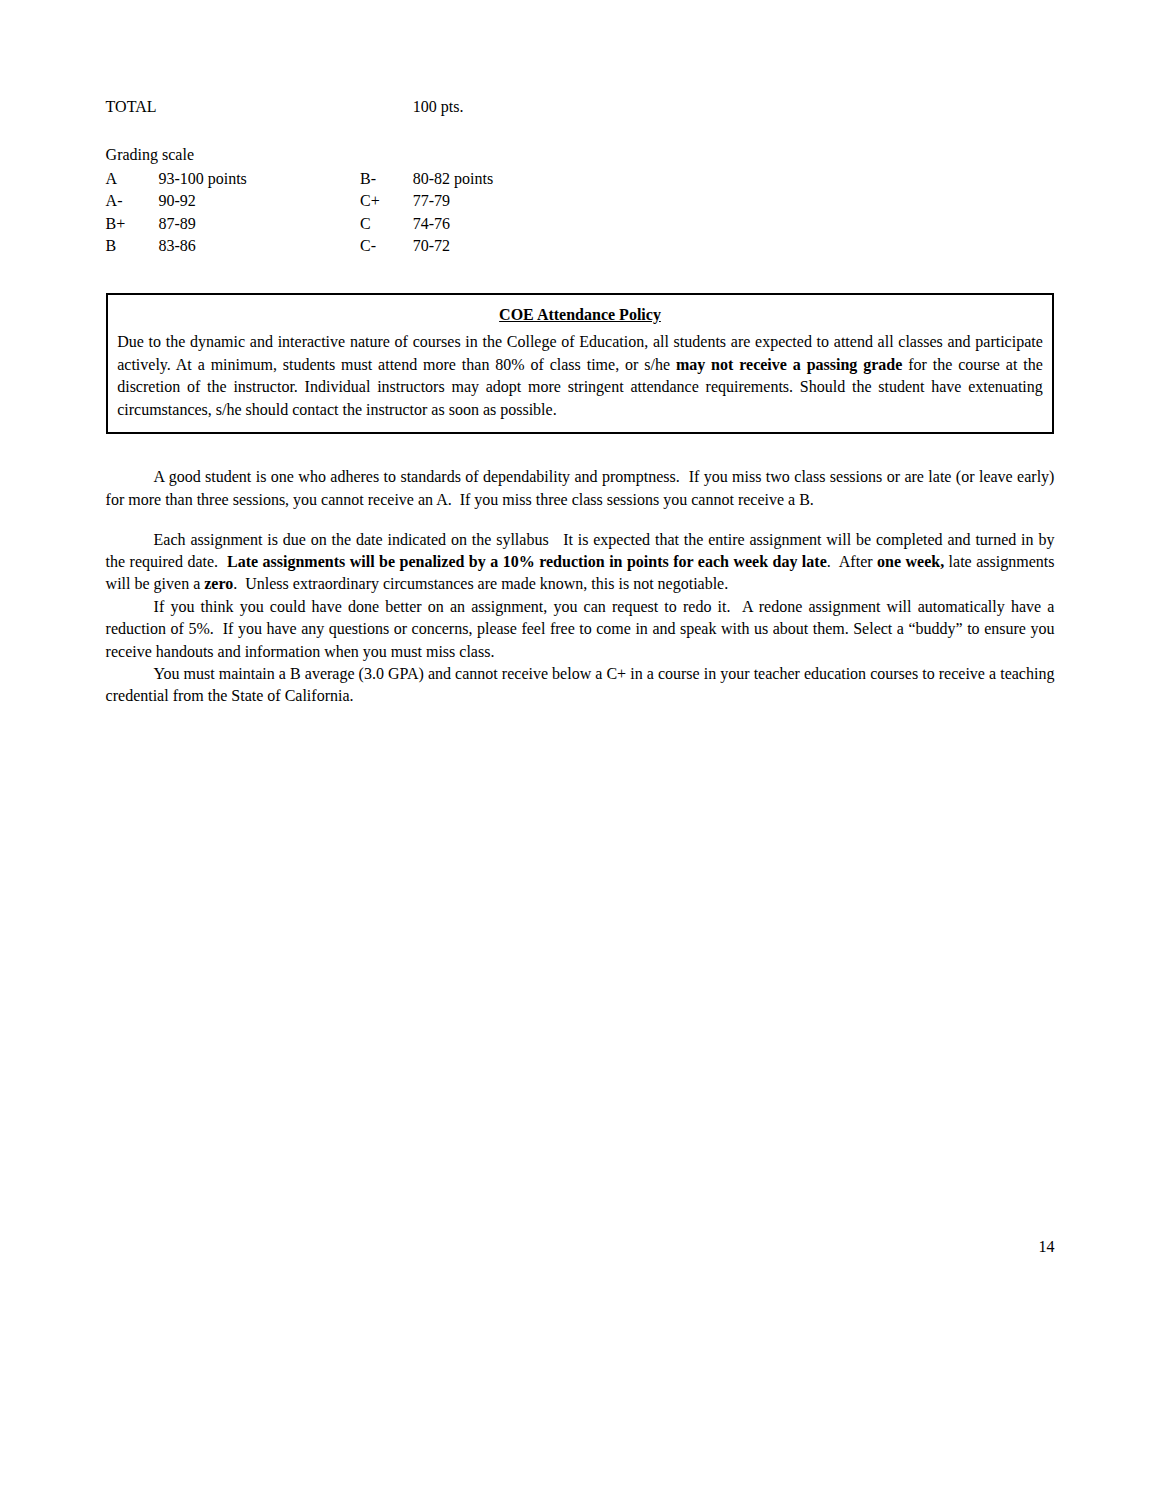TOTAL 100 pts.
Grading scale
| A | 93-100 points | B- | 80-82 points |
| A- | 90-92 | C+ | 77-79 |
| B+ | 87-89 | C | 74-76 |
| B | 83-86 | C- | 70-72 |
COE Attendance Policy
Due to the dynamic and interactive nature of courses in the College of Education, all students are expected to attend all classes and participate actively. At a minimum, students must attend more than 80% of class time, or s/he may not receive a passing grade for the course at the discretion of the instructor. Individual instructors may adopt more stringent attendance requirements. Should the student have extenuating circumstances, s/he should contact the instructor as soon as possible.
A good student is one who adheres to standards of dependability and promptness. If you miss two class sessions or are late (or leave early) for more than three sessions, you cannot receive an A. If you miss three class sessions you cannot receive a B.
Each assignment is due on the date indicated on the syllabus It is expected that the entire assignment will be completed and turned in by the required date. Late assignments will be penalized by a 10% reduction in points for each week day late. After one week, late assignments will be given a zero. Unless extraordinary circumstances are made known, this is not negotiable.
If you think you could have done better on an assignment, you can request to redo it. A redone assignment will automatically have a reduction of 5%. If you have any questions or concerns, please feel free to come in and speak with us about them. Select a “buddy” to ensure you receive handouts and information when you must miss class.
You must maintain a B average (3.0 GPA) and cannot receive below a C+ in a course in your teacher education courses to receive a teaching credential from the State of California.
14